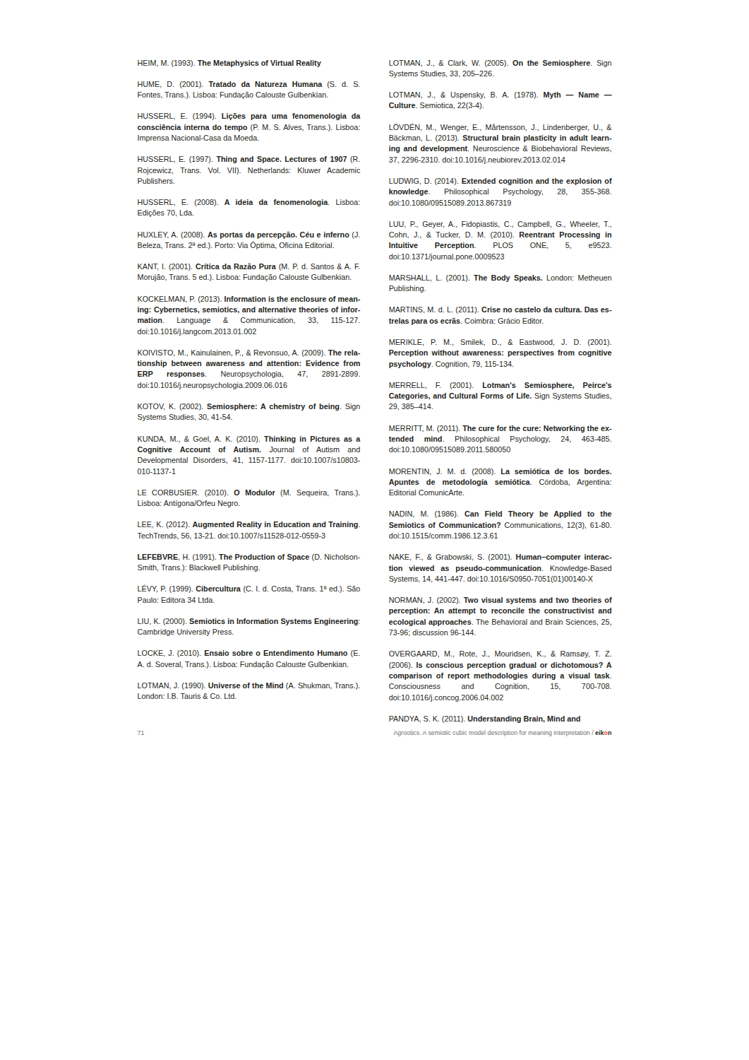HEIM, M. (1993). The Metaphysics of Virtual Reality
HUME, D. (2001). Tratado da Natureza Humana (S. d. S. Fontes, Trans.). Lisboa: Fundação Calouste Gulbenkian.
HUSSERL, E. (1994). Lições para uma fenomenologia da consciência interna do tempo (P. M. S. Alves, Trans.). Lisboa: Imprensa Nacional-Casa da Moeda.
HUSSERL, E. (1997). Thing and Space. Lectures of 1907 (R. Rojcewicz, Trans. Vol. VII). Netherlands: Kluwer Academic Publishers.
HUSSERL, E. (2008). A ideia da fenomenologia. Lisboa: Edições 70, Lda.
HUXLEY, A. (2008). As portas da percepção. Céu e inferno (J. Beleza, Trans. 2ª ed.). Porto: Via Óptima, Oficina Editorial.
KANT, I. (2001). Crítica da Razão Pura (M. P. d. Santos & A. F. Morujão, Trans. 5 ed.). Lisboa: Fundação Calouste Gulbenkian.
KOCKELMAN, P. (2013). Information is the enclosure of meaning: Cybernetics, semiotics, and alternative theories of information. Language & Communication, 33, 115-127. doi:10.1016/j.langcom.2013.01.002
KOIVISTO, M., Kainulainen, P., & Revonsuo, A. (2009). The relationship between awareness and attention: Evidence from ERP responses. Neuropsychologia, 47, 2891-2899. doi:10.1016/j.neuropsychologia.2009.06.016
KOTOV, K. (2002). Semiosphere: A chemistry of being. Sign Systems Studies, 30, 41-54.
KUNDA, M., & Goel, A. K. (2010). Thinking in Pictures as a Cognitive Account of Autism. Journal of Autism and Developmental Disorders, 41, 1157-1177. doi:10.1007/s10803-010-1137-1
LE CORBUSIER. (2010). O Modulor (M. Sequeira, Trans.). Lisboa: Antígona/Orfeu Negro.
LEE, K. (2012). Augmented Reality in Education and Training. TechTrends, 56, 13-21. doi:10.1007/s11528-012-0559-3
LEFEBVRE, H. (1991). The Production of Space (D. Nicholson-Smith, Trans.): Blackwell Publishing.
LÉVY, P. (1999). Cibercultura (C. I. d. Costa, Trans. 1ª ed.). São Paulo: Editora 34 Ltda.
LIU, K. (2000). Semiotics in Information Systems Engineering: Cambridge University Press.
LOCKE, J. (2010). Ensaio sobre o Entendimento Humano (E. A. d. Soveral, Trans.). Lisboa: Fundação Calouste Gulbenkian.
LOTMAN, J. (1990). Universe of the Mind (A. Shukman, Trans.). London: I.B. Tauris & Co. Ltd.
LOTMAN, J., & Clark, W. (2005). On the Semiosphere. Sign Systems Studies, 33, 205–226.
LOTMAN, J., & Uspensky, B. A. (1978). Myth — Name — Culture. Semiotica, 22(3-4).
LÖVDÉN, M., Wenger, E., Mårtensson, J., Lindenberger, U., & Bäckman, L. (2013). Structural brain plasticity in adult learning and development. Neuroscience & Biobehavioral Reviews, 37, 2296-2310. doi:10.1016/j.neubiorev.2013.02.014
LUDWIG, D. (2014). Extended cognition and the explosion of knowledge. Philosophical Psychology, 28, 355-368. doi:10.1080/09515089.2013.867319
LUU, P., Geyer, A., Fidopiastis, C., Campbell, G., Wheeler, T., Cohn, J., & Tucker, D. M. (2010). Reentrant Processing in Intuitive Perception. PLOS ONE, 5, e9523. doi:10.1371/journal.pone.0009523
MARSHALL, L. (2001). The Body Speaks. London: Metheuen Publishing.
MARTINS, M. d. L. (2011). Crise no castelo da cultura. Das estrelas para os ecrãs. Coimbra: Grácio Editor.
MERIKLE, P. M., Smilek, D., & Eastwood, J. D. (2001). Perception without awareness: perspectives from cognitive psychology. Cognition, 79, 115-134.
MERRELL, F. (2001). Lotman's Semiosphere, Peirce's Categories, and Cultural Forms of Life. Sign Systems Studies, 29, 385–414.
MERRITT, M. (2011). The cure for the cure: Networking the extended mind. Philosophical Psychology, 24, 463-485. doi:10.1080/09515089.2011.580050
MORENTIN, J. M. d. (2008). La semiótica de los bordes. Apuntes de metodología semiótica. Córdoba, Argentina: Editorial ComunicArte.
NADIN, M. (1986). Can Field Theory be Applied to the Semiotics of Communication? Communications, 12(3), 61-80. doi:10.1515/comm.1986.12.3.61
NAKE, F., & Grabowski, S. (2001). Human–computer interaction viewed as pseudo-communication. Knowledge-Based Systems, 14, 441-447. doi:10.1016/S0950-7051(01)00140-X
NORMAN, J. (2002). Two visual systems and two theories of perception: An attempt to reconcile the constructivist and ecological approaches. The Behavioral and Brain Sciences, 25, 73-96; discussion 96-144.
OVERGAARD, M., Rote, J., Mouridsen, K., & Ramsøy, T. Z. (2006). Is conscious perception gradual or dichotomous? A comparison of report methodologies during a visual task. Consciousness and Cognition, 15, 700-708. doi:10.1016/j.concog.2006.04.002
PANDYA, S. K. (2011). Understanding Brain, Mind and
71
Agrootics. A semiotic cubic model description for meaning interpretation / eikon